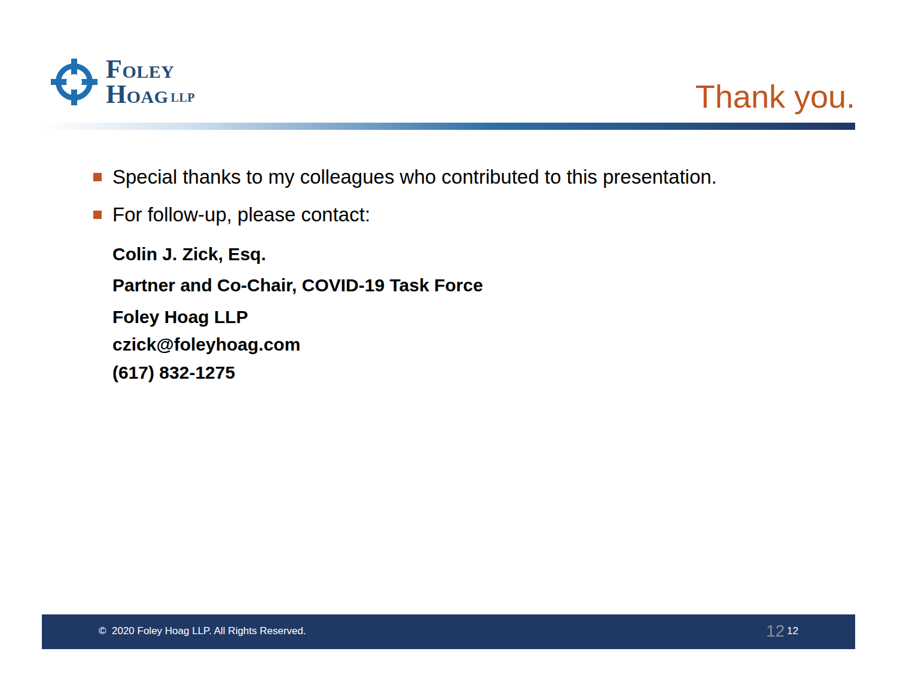FOLEY
HOAG LLP
Thank you.
Special thanks to my colleagues who contributed to this presentation.
For follow-up, please contact:
Colin J. Zick, Esq. Partner and Co-Chair, COVID-19 Task Force Foley Hoag LLP
czick@foleyhoag.com
(617) 832-1275
© 2020 Foley Hoag LLP. All Rights Reserved.
1212